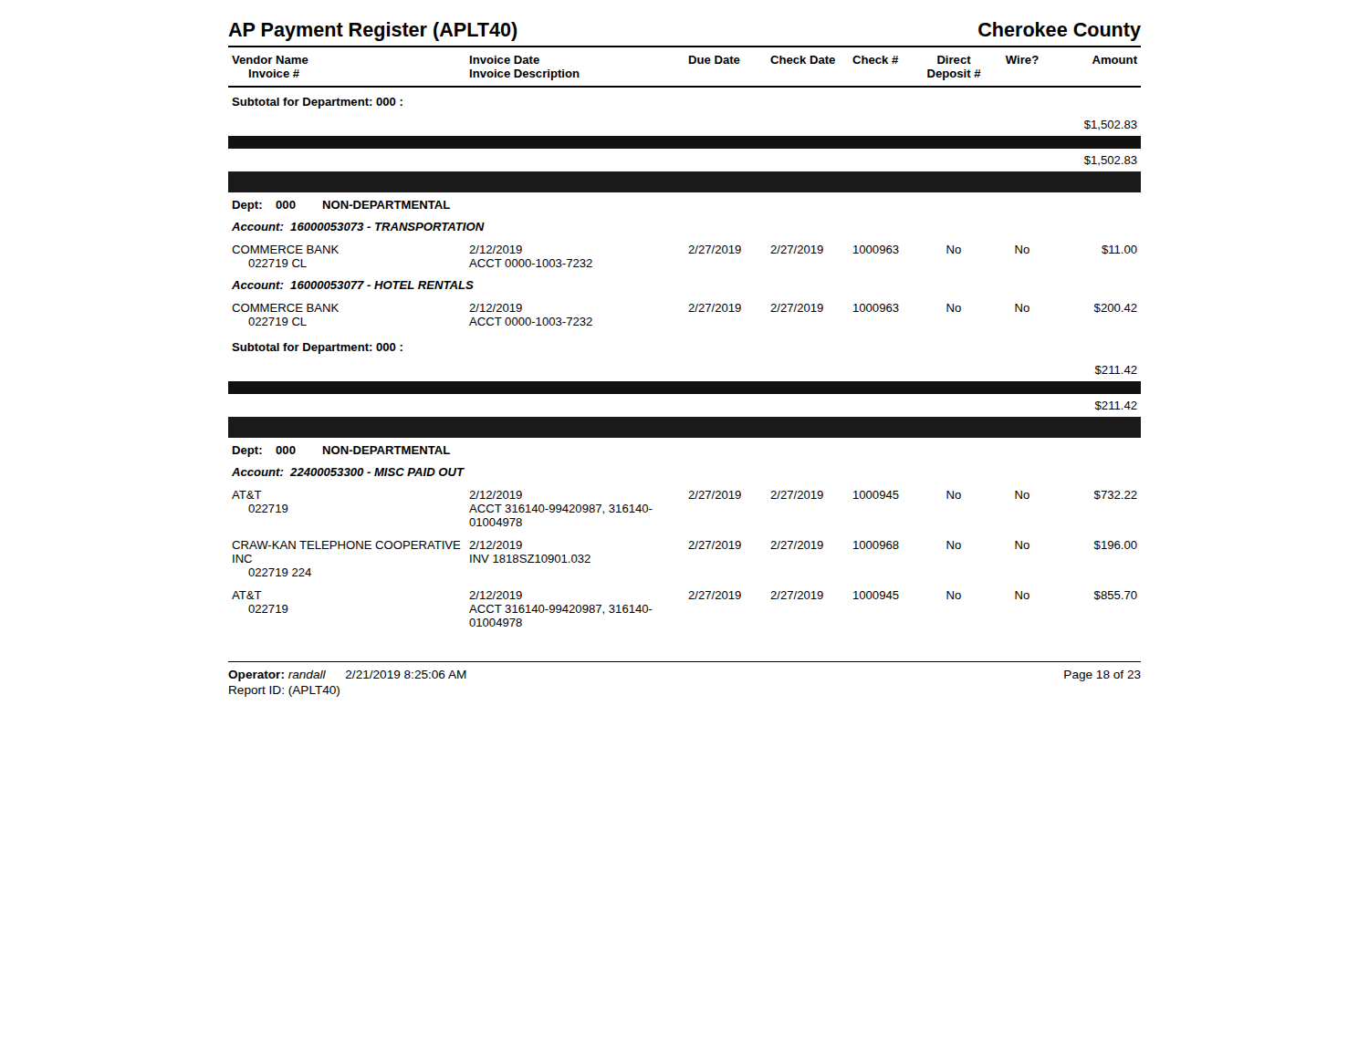AP Payment Register (APLT40)
Cherokee County
| Vendor Name Invoice # | Invoice Date Invoice Description | Due Date | Check Date | Check # | Direct Deposit # | Wire? | Amount |
| --- | --- | --- | --- | --- | --- | --- | --- |
| Subtotal for Department: 000 : | |
| | $1,502.83 |
| | $1,502.83 |
| FUND: 160 ELECTION |
| Dept: 000 NON-DEPARTMENTAL |
| Account: 16000053073 - TRANSPORTATION |
| COMMERCE BANK 022719 CL | 2/12/2019 ACCT 0000-1003-7232 | 2/27/2019 | 2/27/2019 | 1000963 | No | No | $11.00 |
| Account: 16000053077 - HOTEL RENTALS |
| COMMERCE BANK 022719 CL | 2/12/2019 ACCT 0000-1003-7232 | 2/27/2019 | 2/27/2019 | 1000963 | No | No | $200.42 |
| Subtotal for Department: 000 : | |
| | $211.42 |
| | $211.42 |
| FUND: 224 CHEROKEE COUNTY 911 |
| Dept: 000 NON-DEPARTMENTAL |
| Account: 22400053300 - MISC PAID OUT |
| AT&T 022719 | 2/12/2019 ACCT 316140-99420987, 316140-01004978 | 2/27/2019 | 2/27/2019 | 1000945 | No | No | $732.22 |
| CRAW-KAN TELEPHONE COOPERATIVE INC 022719 224 | 2/12/2019 INV 1818SZ10901.032 | 2/27/2019 | 2/27/2019 | 1000968 | No | No | $196.00 |
| AT&T 022719 | 2/12/2019 ACCT 316140-99420987, 316140-01004978 | 2/27/2019 | 2/27/2019 | 1000945 | No | No | $855.70 |
Operator: randall 2/21/2019 8:25:06 AM
Page 18 of 23
Report ID: (APLT40)